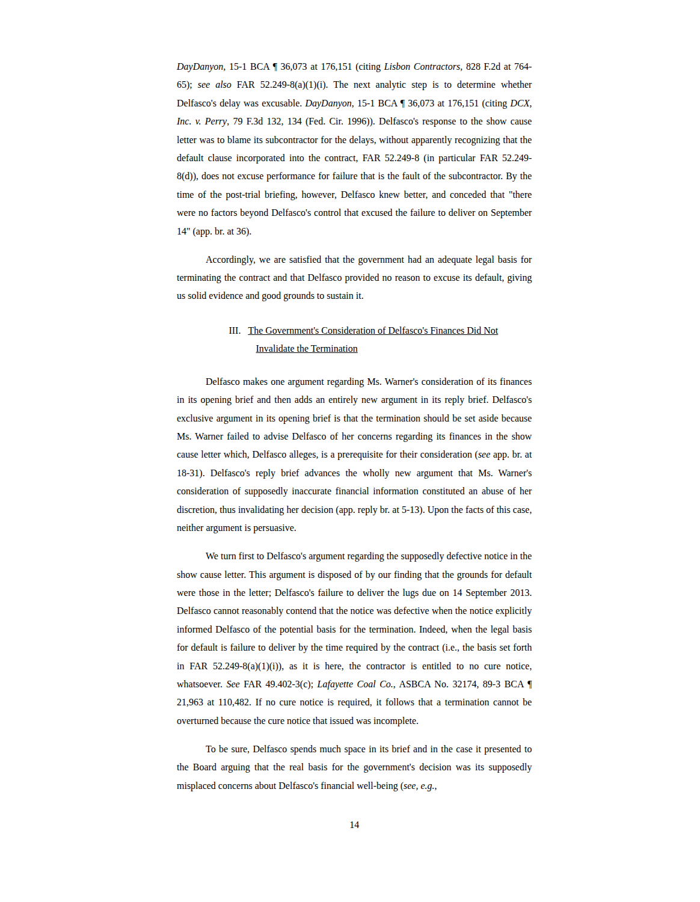DayDanyon, 15-1 BCA ¶ 36,073 at 176,151 (citing Lisbon Contractors, 828 F.2d at 764-65); see also FAR 52.249-8(a)(1)(i). The next analytic step is to determine whether Delfasco's delay was excusable. DayDanyon, 15-1 BCA ¶ 36,073 at 176,151 (citing DCX, Inc. v. Perry, 79 F.3d 132, 134 (Fed. Cir. 1996)). Delfasco's response to the show cause letter was to blame its subcontractor for the delays, without apparently recognizing that the default clause incorporated into the contract, FAR 52.249-8 (in particular FAR 52.249-8(d)), does not excuse performance for failure that is the fault of the subcontractor. By the time of the post-trial briefing, however, Delfasco knew better, and conceded that "there were no factors beyond Delfasco's control that excused the failure to deliver on September 14" (app. br. at 36).
Accordingly, we are satisfied that the government had an adequate legal basis for terminating the contract and that Delfasco provided no reason to excuse its default, giving us solid evidence and good grounds to sustain it.
III. The Government's Consideration of Delfasco's Finances Did Not
Invalidate the Termination
Delfasco makes one argument regarding Ms. Warner's consideration of its finances in its opening brief and then adds an entirely new argument in its reply brief. Delfasco's exclusive argument in its opening brief is that the termination should be set aside because Ms. Warner failed to advise Delfasco of her concerns regarding its finances in the show cause letter which, Delfasco alleges, is a prerequisite for their consideration (see app. br. at 18-31). Delfasco's reply brief advances the wholly new argument that Ms. Warner's consideration of supposedly inaccurate financial information constituted an abuse of her discretion, thus invalidating her decision (app. reply br. at 5-13). Upon the facts of this case, neither argument is persuasive.
We turn first to Delfasco's argument regarding the supposedly defective notice in the show cause letter. This argument is disposed of by our finding that the grounds for default were those in the letter; Delfasco's failure to deliver the lugs due on 14 September 2013. Delfasco cannot reasonably contend that the notice was defective when the notice explicitly informed Delfasco of the potential basis for the termination. Indeed, when the legal basis for default is failure to deliver by the time required by the contract (i.e., the basis set forth in FAR 52.249-8(a)(1)(i)), as it is here, the contractor is entitled to no cure notice, whatsoever. See FAR 49.402-3(c); Lafayette Coal Co., ASBCA No. 32174, 89-3 BCA ¶ 21,963 at 110,482. If no cure notice is required, it follows that a termination cannot be overturned because the cure notice that issued was incomplete.
To be sure, Delfasco spends much space in its brief and in the case it presented to the Board arguing that the real basis for the government's decision was its supposedly misplaced concerns about Delfasco's financial well-being (see, e.g.,
14